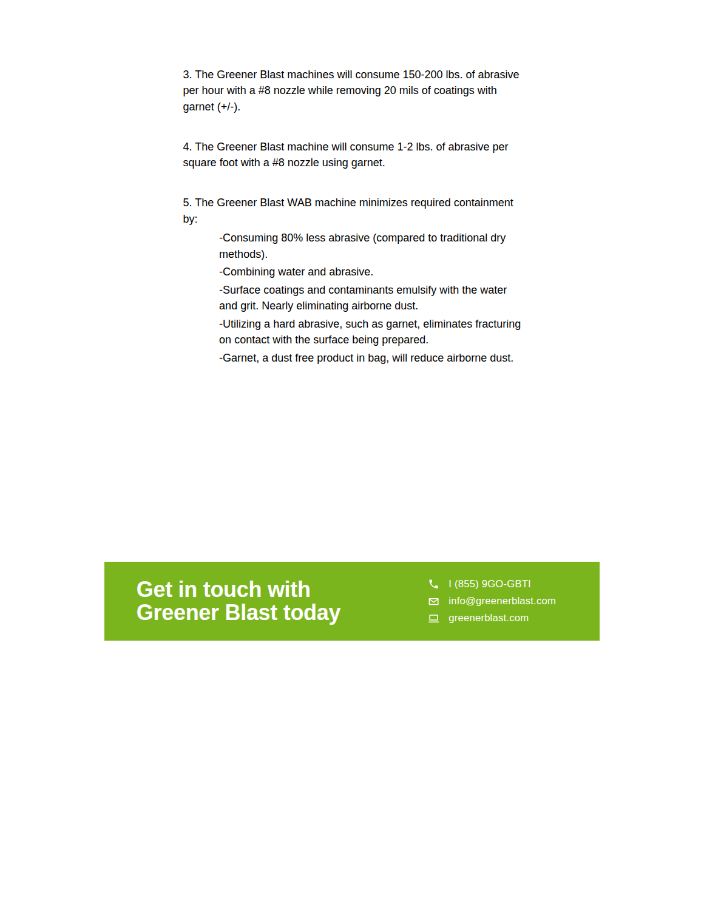3. The Greener Blast machines will consume 150-200 lbs. of abrasive per hour with a #8 nozzle while removing 20 mils of coatings with garnet (+/-).
4. The Greener Blast machine will consume 1-2 lbs. of abrasive per square foot with a #8 nozzle using garnet.
5. The Greener Blast WAB machine minimizes required containment by:
-Consuming 80% less abrasive (compared to traditional dry methods).
-Combining water and abrasive.
-Surface coatings and contaminants emulsify with the water and grit. Nearly eliminating airborne dust.
-Utilizing a hard abrasive, such as garnet, eliminates fracturing on contact with the surface being prepared.
-Garnet, a dust free product in bag, will reduce airborne dust.
Get in touch with
Greener Blast today
I (855) 9GO-GBTI
info@greenerblast.com
greenerblast.com